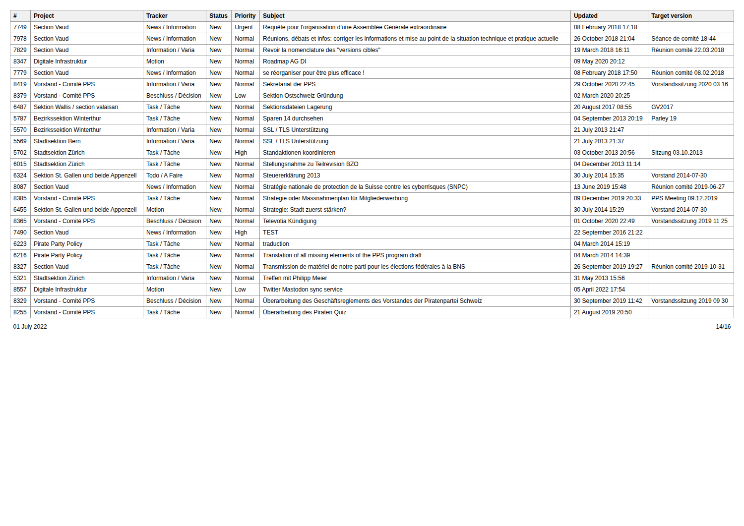| # | Project | Tracker | Status | Priority | Subject | Updated | Target version |
| --- | --- | --- | --- | --- | --- | --- | --- |
| 7749 | Section Vaud | News / Information | New | Urgent | Requête pour l'organisation d'une Assemblée Générale extraordinaire | 08 February 2018 17:18 | |
| 7978 | Section Vaud | News / Information | New | Normal | Réunions, débats et infos: corriger les informations et mise au point de la situation technique et pratique actuelle | 26 October 2018 21:04 | Séance de comité 18-44 |
| 7829 | Section Vaud | Information / Varia | New | Normal | Revoir la nomenclature des "versions cibles" | 19 March 2018 16:11 | Réunion comité 22.03.2018 |
| 8347 | Digitale Infrastruktur | Motion | New | Normal | Roadmap AG DI | 09 May 2020 20:12 | |
| 7779 | Section Vaud | News / Information | New | Normal | se réorganiser pour être plus efficace ! | 08 February 2018 17:50 | Réunion comité 08.02.2018 |
| 8419 | Vorstand - Comité PPS | Information / Varia | New | Normal | Sekretariat der PPS | 29 October 2020 22:45 | Vorstandssitzung 2020 03 16 |
| 8379 | Vorstand - Comité PPS | Beschluss / Décision | New | Low | Sektion Ostschweiz Gründung | 02 March 2020 20:25 | |
| 6487 | Sektion Wallis / section valaisan | Task / Tâche | New | Normal | Sektionsdateien Lagerung | 20 August 2017 08:55 | GV2017 |
| 5787 | Bezirkssektion Winterthur | Task / Tâche | New | Normal | Sparen 14 durchsehen | 04 September 2013 20:19 | Parley 19 |
| 5570 | Bezirkssektion Winterthur | Information / Varia | New | Normal | SSL / TLS Unterstützung | 21 July 2013 21:47 | |
| 5569 | Stadtsektion Bern | Information / Varia | New | Normal | SSL / TLS Unterstützung | 21 July 2013 21:37 | |
| 5702 | Stadtsektion Zürich | Task / Tâche | New | High | Standaktionen koordinieren | 03 October 2013 20:56 | Sitzung 03.10.2013 |
| 6015 | Stadtsektion Zürich | Task / Tâche | New | Normal | Stellungsnahme zu Teilrevision BZO | 04 December 2013 11:14 | |
| 6324 | Sektion St. Gallen und beide Appenzell | Todo / A Faire | New | Normal | Steuererklärung 2013 | 30 July 2014 15:35 | Vorstand 2014-07-30 |
| 8087 | Section Vaud | News / Information | New | Normal | Stratégie nationale de protection de la Suisse contre les cyberrisques (SNPC) | 13 June 2019 15:48 | Réunion comité 2019-06-27 |
| 8385 | Vorstand - Comité PPS | Task / Tâche | New | Normal | Strategie oder Massnahmenplan für Mitgliederwerbung | 09 December 2019 20:33 | PPS Meeting 09.12.2019 |
| 6455 | Sektion St. Gallen und beide Appenzell | Motion | New | Normal | Strategie: Stadt zuerst stärken? | 30 July 2014 15:29 | Vorstand 2014-07-30 |
| 8365 | Vorstand - Comité PPS | Beschluss / Décision | New | Normal | Televotia Kündigung | 01 October 2020 22:49 | Vorstandssitzung 2019 11 25 |
| 7490 | Section Vaud | News / Information | New | High | TEST | 22 September 2016 21:22 | |
| 6223 | Pirate Party Policy | Task / Tâche | New | Normal | traduction | 04 March 2014 15:19 | |
| 6216 | Pirate Party Policy | Task / Tâche | New | Normal | Translation of all missing elements of the PPS program draft | 04 March 2014 14:39 | |
| 8327 | Section Vaud | Task / Tâche | New | Normal | Transmission de matériel de notre parti pour les élections fédérales à la BNS | 26 September 2019 19:27 | Réunion comité 2019-10-31 |
| 5321 | Stadtsektion Zürich | Information / Varia | New | Normal | Treffen mit Philipp Meier | 31 May 2013 15:56 | |
| 8557 | Digitale Infrastruktur | Motion | New | Low | Twitter Mastodon sync service | 05 April 2022 17:54 | |
| 8329 | Vorstand - Comité PPS | Beschluss / Décision | New | Normal | Überarbeitung des Geschäftsreglements des Vorstandes der Piratenpartei Schweiz | 30 September 2019 11:42 | Vorstandssitzung 2019 09 30 |
| 8255 | Vorstand - Comité PPS | Task / Tâche | New | Normal | Überarbeitung des Piraten Quiz | 21 August 2019 20:50 | |
| 01 July 2022 | 14/16 |